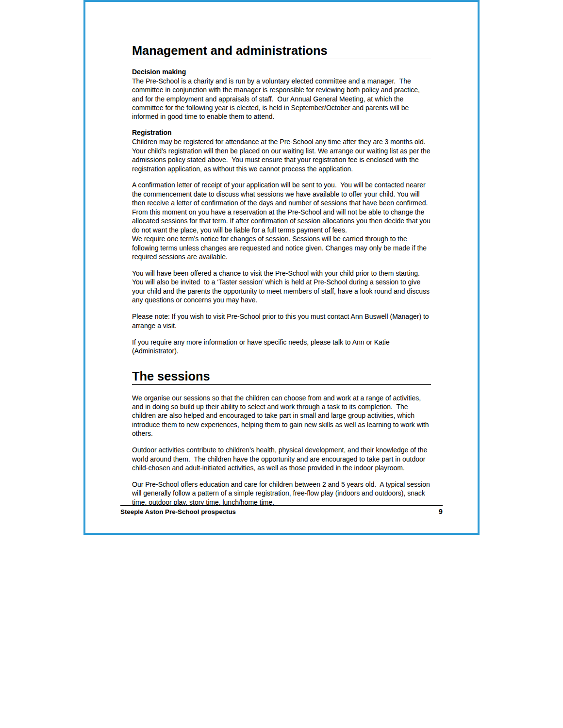Management and administrations
Decision making
The Pre-School is a charity and is run by a voluntary elected committee and a manager. The committee in conjunction with the manager is responsible for reviewing both policy and practice, and for the employment and appraisals of staff. Our Annual General Meeting, at which the committee for the following year is elected, is held in September/October and parents will be informed in good time to enable them to attend.
Registration
Children may be registered for attendance at the Pre-School any time after they are 3 months old. Your child’s registration will then be placed on our waiting list. We arrange our waiting list as per the admissions policy stated above. You must ensure that your registration fee is enclosed with the registration application, as without this we cannot process the application.
A confirmation letter of receipt of your application will be sent to you. You will be contacted nearer the commencement date to discuss what sessions we have available to offer your child. You will then receive a letter of confirmation of the days and number of sessions that have been confirmed. From this moment on you have a reservation at the Pre-School and will not be able to change the allocated sessions for that term. If after confirmation of session allocations you then decide that you do not want the place, you will be liable for a full terms payment of fees.
We require one term’s notice for changes of session. Sessions will be carried through to the following terms unless changes are requested and notice given. Changes may only be made if the required sessions are available.
You will have been offered a chance to visit the Pre-School with your child prior to them starting. You will also be invited to a ‘Taster session’ which is held at Pre-School during a session to give your child and the parents the opportunity to meet members of staff, have a look round and discuss any questions or concerns you may have.
Please note: If you wish to visit Pre-School prior to this you must contact Ann Buswell (Manager) to arrange a visit.
If you require any more information or have specific needs, please talk to Ann or Katie (Administrator).
The sessions
We organise our sessions so that the children can choose from and work at a range of activities, and in doing so build up their ability to select and work through a task to its completion. The children are also helped and encouraged to take part in small and large group activities, which introduce them to new experiences, helping them to gain new skills as well as learning to work with others.
Outdoor activities contribute to children’s health, physical development, and their knowledge of the world around them. The children have the opportunity and are encouraged to take part in outdoor child-chosen and adult-initiated activities, as well as those provided in the indoor playroom.
Our Pre-School offers education and care for children between 2 and 5 years old. A typical session will generally follow a pattern of a simple registration, free-flow play (indoors and outdoors), snack time, outdoor play, story time, lunch/home time.
Steeple Aston Pre-School prospectus 9